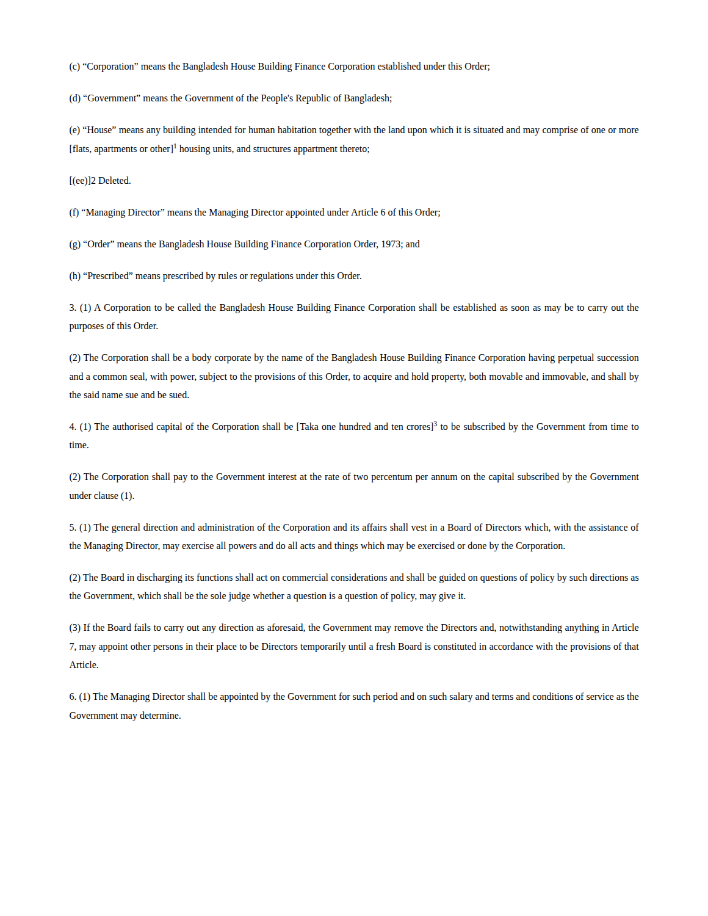(c) “Corporation” means the Bangladesh House Building Finance Corporation established under this Order;
(d) “Government” means the Government of the People's Republic of Bangladesh;
(e) “House” means any building intended for human habitation together with the land upon which it is situated and may comprise of one or more [flats, apartments or other]1 housing units, and structures appartment thereto;
[(ee)]2 Deleted.
(f) “Managing Director” means the Managing Director appointed under Article 6 of this Order;
(g) “Order” means the Bangladesh House Building Finance Corporation Order, 1973; and
(h) “Prescribed” means prescribed by rules or regulations under this Order.
3. (1) A Corporation to be called the Bangladesh House Building Finance Corporation shall be established as soon as may be to carry out the purposes of this Order.
(2) The Corporation shall be a body corporate by the name of the Bangladesh House Building Finance Corporation having perpetual succession and a common seal, with power, subject to the provisions of this Order, to acquire and hold property, both movable and immovable, and shall by the said name sue and be sued.
4. (1) The authorised capital of the Corporation shall be [Taka one hundred and ten crores]3 to be subscribed by the Government from time to time.
(2) The Corporation shall pay to the Government interest at the rate of two percentum per annum on the capital subscribed by the Government under clause (1).
5. (1) The general direction and administration of the Corporation and its affairs shall vest in a Board of Directors which, with the assistance of the Managing Director, may exercise all powers and do all acts and things which may be exercised or done by the Corporation.
(2) The Board in discharging its functions shall act on commercial considerations and shall be guided on questions of policy by such directions as the Government, which shall be the sole judge whether a question is a question of policy, may give it.
(3) If the Board fails to carry out any direction as aforesaid, the Government may remove the Directors and, notwithstanding anything in Article 7, may appoint other persons in their place to be Directors temporarily until a fresh Board is constituted in accordance with the provisions of that Article.
6. (1) The Managing Director shall be appointed by the Government for such period and on such salary and terms and conditions of service as the Government may determine.